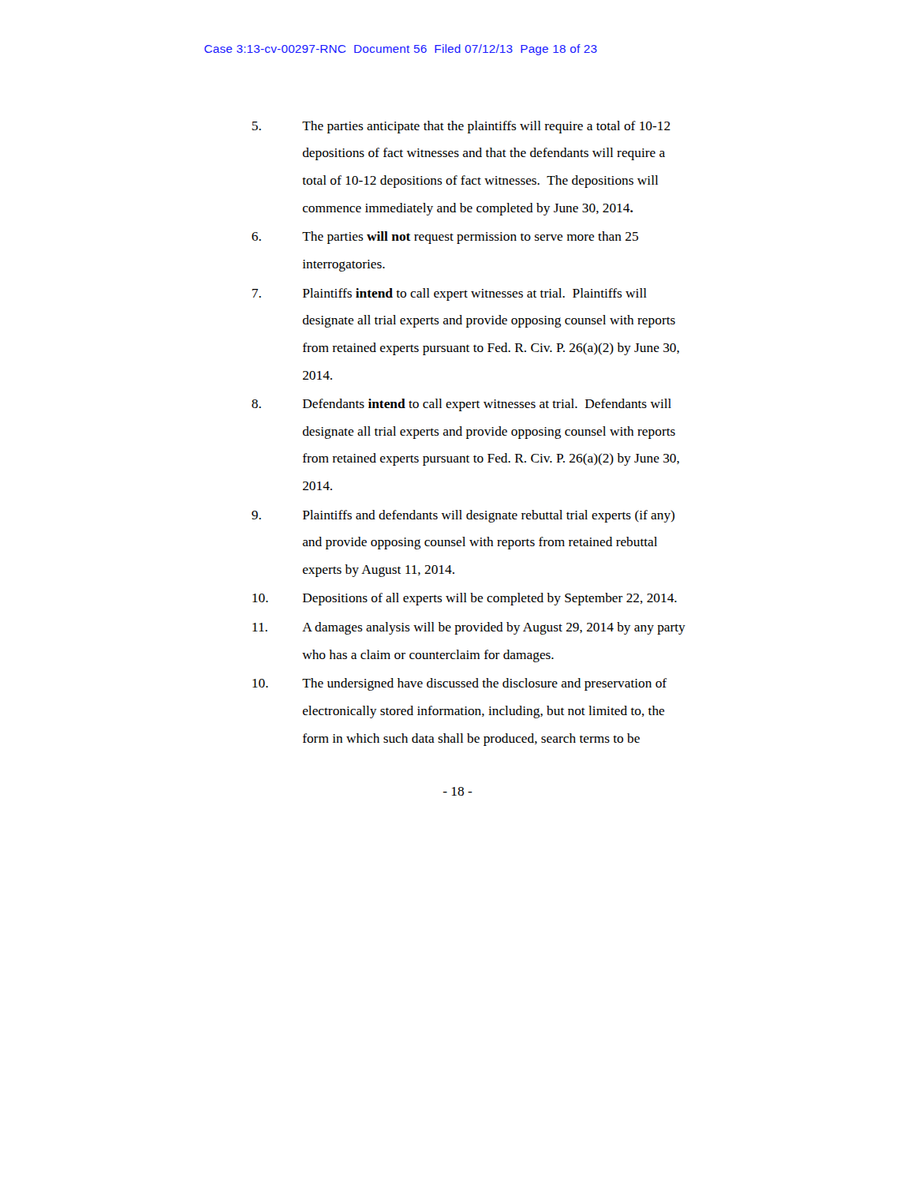Case 3:13-cv-00297-RNC Document 56 Filed 07/12/13 Page 18 of 23
5. The parties anticipate that the plaintiffs will require a total of 10-12 depositions of fact witnesses and that the defendants will require a total of 10-12 depositions of fact witnesses. The depositions will commence immediately and be completed by June 30, 2014.
6. The parties will not request permission to serve more than 25 interrogatories.
7. Plaintiffs intend to call expert witnesses at trial. Plaintiffs will designate all trial experts and provide opposing counsel with reports from retained experts pursuant to Fed. R. Civ. P. 26(a)(2) by June 30, 2014.
8. Defendants intend to call expert witnesses at trial. Defendants will designate all trial experts and provide opposing counsel with reports from retained experts pursuant to Fed. R. Civ. P. 26(a)(2) by June 30, 2014.
9. Plaintiffs and defendants will designate rebuttal trial experts (if any) and provide opposing counsel with reports from retained rebuttal experts by August 11, 2014.
10. Depositions of all experts will be completed by September 22, 2014.
11. A damages analysis will be provided by August 29, 2014 by any party who has a claim or counterclaim for damages.
10. The undersigned have discussed the disclosure and preservation of electronically stored information, including, but not limited to, the form in which such data shall be produced, search terms to be
- 18 -